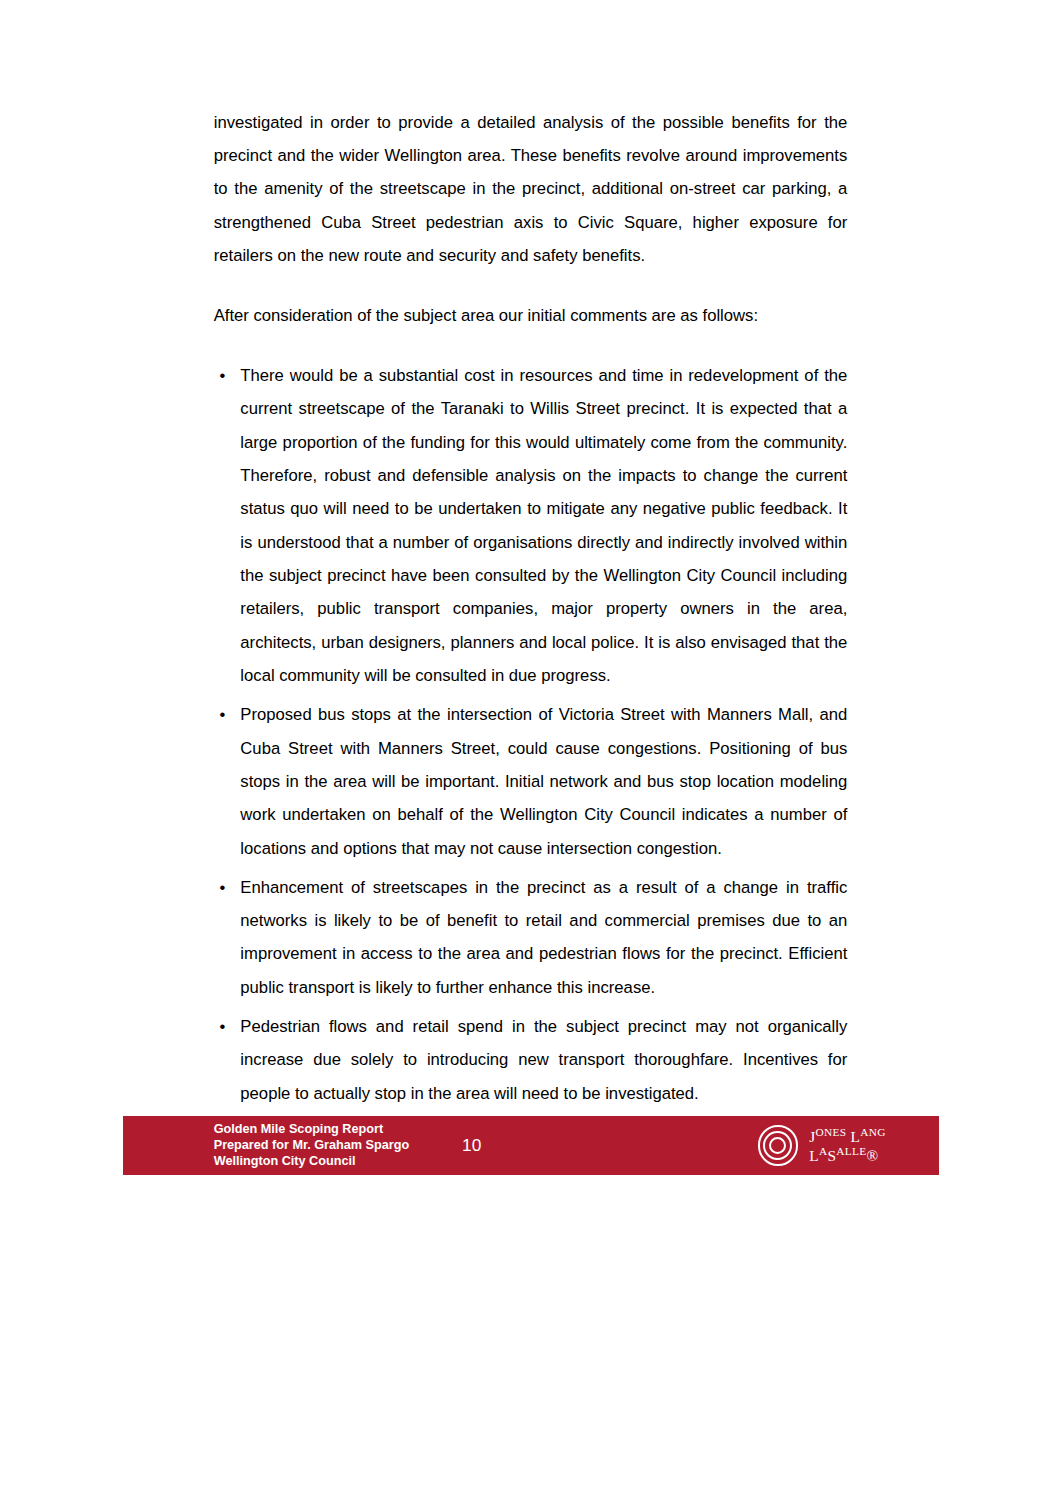investigated in order to provide a detailed analysis of the possible benefits for the precinct and the wider Wellington area. These benefits revolve around improvements to the amenity of the streetscape in the precinct, additional on-street car parking, a strengthened Cuba Street pedestrian axis to Civic Square, higher exposure for retailers on the new route and security and safety benefits.
After consideration of the subject area our initial comments are as follows:
There would be a substantial cost in resources and time in redevelopment of the current streetscape of the Taranaki to Willis Street precinct. It is expected that a large proportion of the funding for this would ultimately come from the community. Therefore, robust and defensible analysis on the impacts to change the current status quo will need to be undertaken to mitigate any negative public feedback. It is understood that a number of organisations directly and indirectly involved within the subject precinct have been consulted by the Wellington City Council including retailers, public transport companies, major property owners in the area, architects, urban designers, planners and local police. It is also envisaged that the local community will be consulted in due progress.
Proposed bus stops at the intersection of Victoria Street with Manners Mall, and Cuba Street with Manners Street, could cause congestions. Positioning of bus stops in the area will be important. Initial network and bus stop location modeling work undertaken on behalf of the Wellington City Council indicates a number of locations and options that may not cause intersection congestion.
Enhancement of streetscapes in the precinct as a result of a change in traffic networks is likely to be of benefit to retail and commercial premises due to an improvement in access to the area and pedestrian flows for the precinct. Efficient public transport is likely to further enhance this increase.
Pedestrian flows and retail spend in the subject precinct may not organically increase due solely to introducing new transport thoroughfare. Incentives for people to actually stop in the area will need to be investigated.
Golden Mile Scoping Report
Prepared for Mr. Graham Spargo
Wellington City Council
10
JONES LANG
LASALLE®